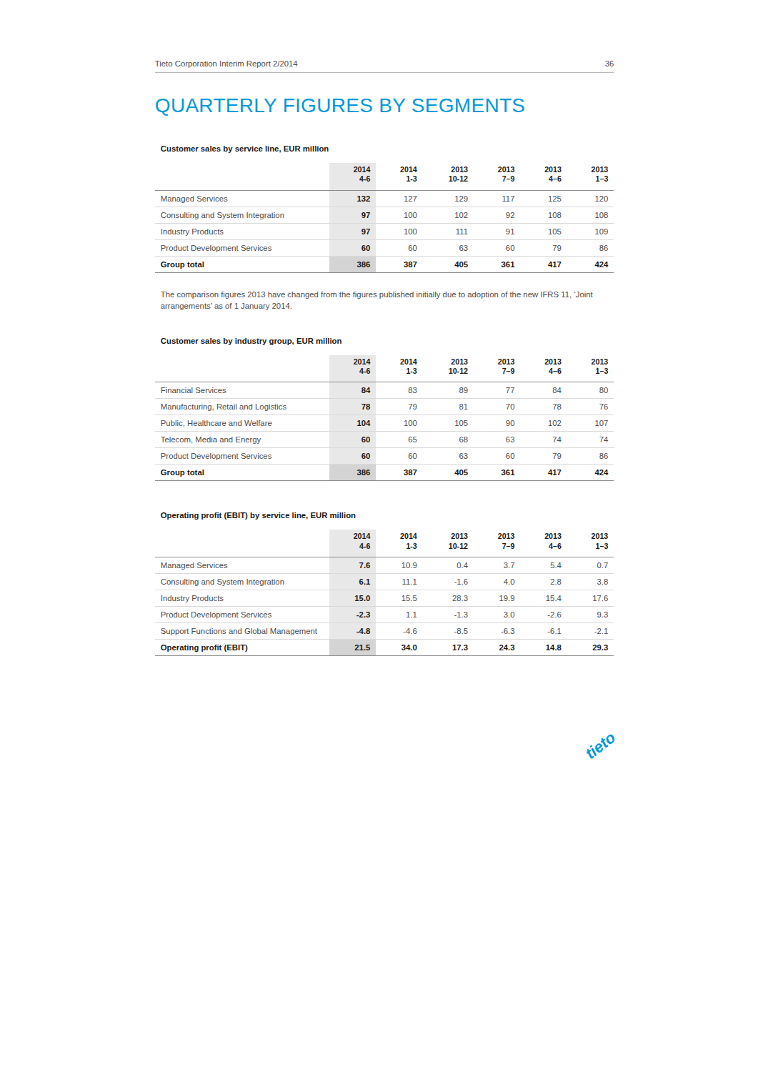Tieto Corporation Interim Report 2/2014 36
QUARTERLY FIGURES BY SEGMENTS
Customer sales by service line, EUR million
| | 2014 4-6 | 2014 1-3 | 2013 10-12 | 2013 7–9 | 2013 4–6 | 2013 1–3 |
| --- | --- | --- | --- | --- | --- | --- |
| Managed Services | 132 | 127 | 129 | 117 | 125 | 120 |
| Consulting and System Integration | 97 | 100 | 102 | 92 | 108 | 108 |
| Industry Products | 97 | 100 | 111 | 91 | 105 | 109 |
| Product Development Services | 60 | 60 | 63 | 60 | 79 | 86 |
| Group total | 386 | 387 | 405 | 361 | 417 | 424 |
The comparison figures 2013 have changed from the figures published initially due to adoption of the new IFRS 11, ‘Joint arrangements’ as of 1 January 2014.
Customer sales by industry group, EUR million
| | 2014 4-6 | 2014 1-3 | 2013 10-12 | 2013 7–9 | 2013 4–6 | 2013 1–3 |
| --- | --- | --- | --- | --- | --- | --- |
| Financial Services | 84 | 83 | 89 | 77 | 84 | 80 |
| Manufacturing, Retail and Logistics | 78 | 79 | 81 | 70 | 78 | 76 |
| Public, Healthcare and Welfare | 104 | 100 | 105 | 90 | 102 | 107 |
| Telecom, Media and Energy | 60 | 65 | 68 | 63 | 74 | 74 |
| Product Development Services | 60 | 60 | 63 | 60 | 79 | 86 |
| Group total | 386 | 387 | 405 | 361 | 417 | 424 |
Operating profit (EBIT) by service line, EUR million
| | 2014 4-6 | 2014 1-3 | 2013 10-12 | 2013 7–9 | 2013 4–6 | 2013 1–3 |
| --- | --- | --- | --- | --- | --- | --- |
| Managed Services | 7.6 | 10.9 | 0.4 | 3.7 | 5.4 | 0.7 |
| Consulting and System Integration | 6.1 | 11.1 | -1.6 | 4.0 | 2.8 | 3.8 |
| Industry Products | 15.0 | 15.5 | 28.3 | 19.9 | 15.4 | 17.6 |
| Product Development Services | -2.3 | 1.1 | -1.3 | 3.0 | -2.6 | 9.3 |
| Support Functions and Global Management | -4.8 | -4.6 | -8.5 | -6.3 | -6.1 | -2.1 |
| Operating profit (EBIT) | 21.5 | 34.0 | 17.3 | 24.3 | 14.8 | 29.3 |
tieto